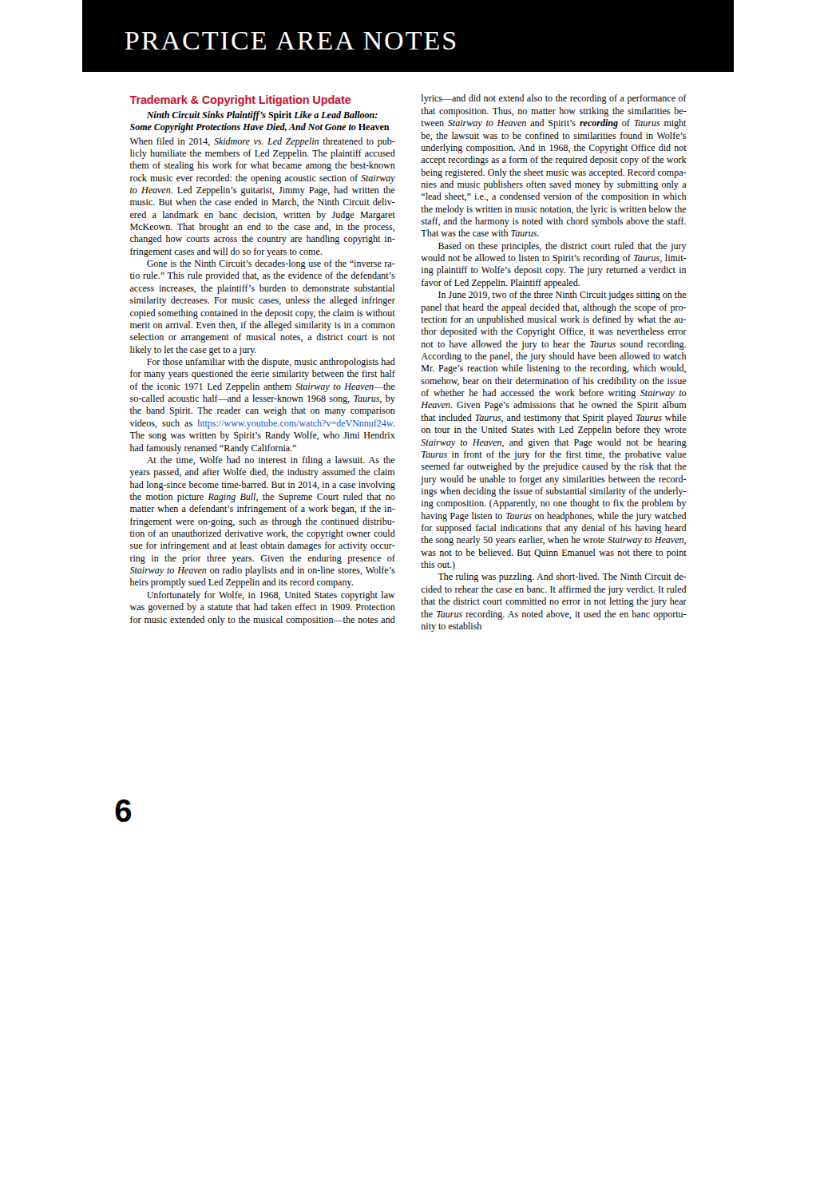Practice Area Notes
Trademark & Copyright Litigation Update
Ninth Circuit Sinks Plaintiff’s Spirit Like a Lead Balloon: Some Copyright Protections Have Died, And Not Gone to Heaven
When filed in 2014, Skidmore vs. Led Zeppelin threatened to publicly humiliate the members of Led Zeppelin. The plaintiff accused them of stealing his work for what became among the best-known rock music ever recorded: the opening acoustic section of Stairway to Heaven. Led Zeppelin’s guitarist, Jimmy Page, had written the music. But when the case ended in March, the Ninth Circuit delivered a landmark en banc decision, written by Judge Margaret McKeown. That brought an end to the case and, in the process, changed how courts across the country are handling copyright infringement cases and will do so for years to come.
Gone is the Ninth Circuit’s decades-long use of the “inverse ratio rule.” This rule provided that, as the evidence of the defendant’s access increases, the plaintiff’s burden to demonstrate substantial similarity decreases. For music cases, unless the alleged infringer copied something contained in the deposit copy, the claim is without merit on arrival. Even then, if the alleged similarity is in a common selection or arrangement of musical notes, a district court is not likely to let the case get to a jury.
For those unfamiliar with the dispute, music anthropologists had for many years questioned the eerie similarity between the first half of the iconic 1971 Led Zeppelin anthem Stairway to Heaven—the so-called acoustic half—and a lesser-known 1968 song, Taurus, by the band Spirit. The reader can weigh that on many comparison videos, such as https://www.youtube.com/watch?v=deVNnnuf24w. The song was written by Spirit’s Randy Wolfe, who Jimi Hendrix had famously renamed “Randy California.”
At the time, Wolfe had no interest in filing a lawsuit. As the years passed, and after Wolfe died, the industry assumed the claim had long-since become time-barred. But in 2014, in a case involving the motion picture Raging Bull, the Supreme Court ruled that no matter when a defendant’s infringement of a work began, if the infringement were on-going, such as through the continued distribution of an unauthorized derivative work, the copyright owner could sue for infringement and at least obtain damages for activity occurring in the prior three years. Given the enduring presence of Stairway to Heaven on radio playlists and in on-line stores, Wolfe’s heirs promptly sued Led Zeppelin and its record company.
Unfortunately for Wolfe, in 1968, United States copyright law was governed by a statute that had taken effect in 1909. Protection for music extended only to the musical composition—the notes and lyrics—and did not extend also to the recording of a performance of that composition. Thus, no matter how striking the similarities between Stairway to Heaven and Spirit’s recording of Taurus might be, the lawsuit was to be confined to similarities found in Wolfe’s underlying composition. And in 1968, the Copyright Office did not accept recordings as a form of the required deposit copy of the work being registered. Only the sheet music was accepted. Record companies and music publishers often saved money by submitting only a “lead sheet,” i.e., a condensed version of the composition in which the melody is written in music notation, the lyric is written below the staff, and the harmony is noted with chord symbols above the staff. That was the case with Taurus.
Based on these principles, the district court ruled that the jury would not be allowed to listen to Spirit’s recording of Taurus, limiting plaintiff to Wolfe’s deposit copy. The jury returned a verdict in favor of Led Zeppelin. Plaintiff appealed.
In June 2019, two of the three Ninth Circuit judges sitting on the panel that heard the appeal decided that, although the scope of protection for an unpublished musical work is defined by what the author deposited with the Copyright Office, it was nevertheless error not to have allowed the jury to hear the Taurus sound recording. According to the panel, the jury should have been allowed to watch Mr. Page’s reaction while listening to the recording, which would, somehow, bear on their determination of his credibility on the issue of whether he had accessed the work before writing Stairway to Heaven. Given Page’s admissions that he owned the Spirit album that included Taurus, and testimony that Spirit played Taurus while on tour in the United States with Led Zeppelin before they wrote Stairway to Heaven, and given that Page would not be hearing Taurus in front of the jury for the first time, the probative value seemed far outweighed by the prejudice caused by the risk that the jury would be unable to forget any similarities between the recordings when deciding the issue of substantial similarity of the underlying composition. (Apparently, no one thought to fix the problem by having Page listen to Taurus on headphones, while the jury watched for supposed facial indications that any denial of his having heard the song nearly 50 years earlier, when he wrote Stairway to Heaven, was not to be believed. But Quinn Emanuel was not there to point this out.)
The ruling was puzzling. And short-lived. The Ninth Circuit decided to rehear the case en banc. It affirmed the jury verdict. It ruled that the district court committed no error in not letting the jury hear the Taurus recording. As noted above, it used the en banc opportunity to establish
6